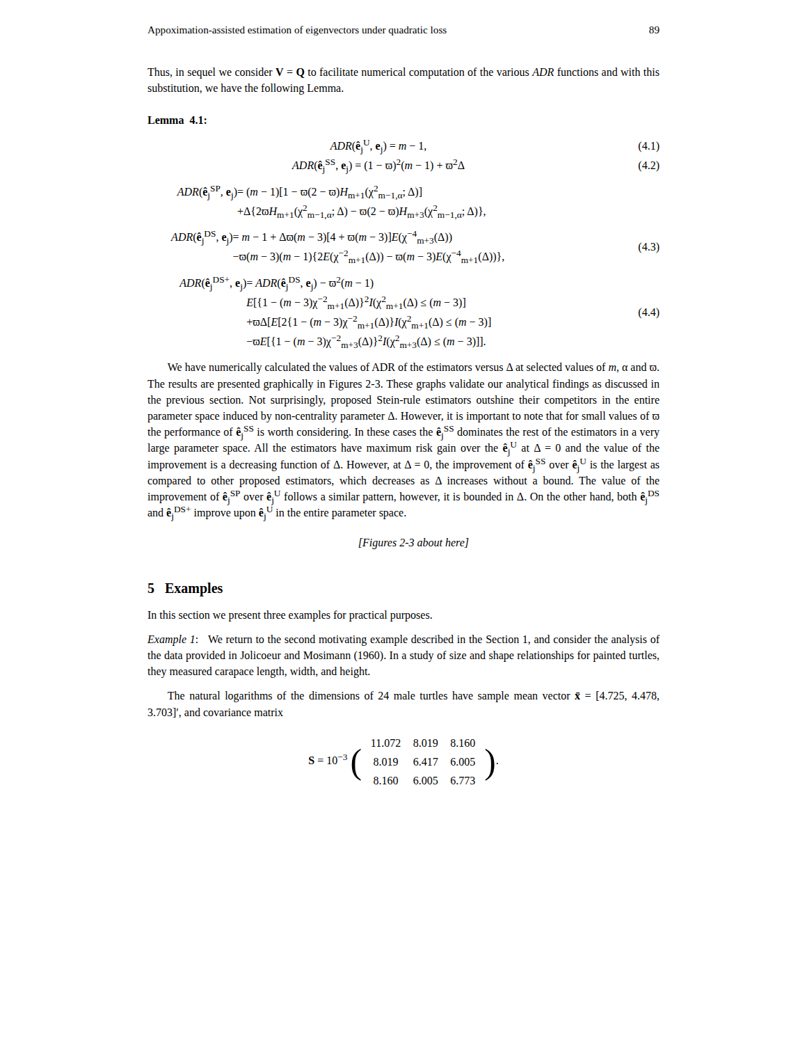Appoximation-assisted estimation of eigenvectors under quadratic loss 89
Thus, in sequel we consider V = Q to facilitate numerical computation of the various ADR functions and with this substitution, we have the following Lemma.
Lemma 4.1:
| ADR ( ê j U , e j ) = m − 1, | (4.1) |
| ADR ( ê j SS , e j ) = (1 − ϖ) 2 ( m − 1) + ϖ 2 Δ | (4.2) |
| ADR ( ê j SP , e j ) | = ( m − 1)[1 − ϖ(2 − ϖ) H m+1 (χ 2 m−1,α ; Δ)] | |
| | +Δ{2ϖ H m+1 (χ 2 m−1,α ; Δ) − ϖ(2 − ϖ) H m+3 (χ 2 m−1,α ; Δ)}, | |
| ADR ( ê j DS , e j ) | = m − 1 + Δϖ( m − 3)[4 + ϖ( m − 3)] E (χ −4 m+3 (Δ)) | (4.3) |
| | −ϖ( m − 3)( m − 1){2 E (χ −2 m+1 (Δ)) − ϖ( m − 3) E (χ −4 m+1 (Δ))}, |
| ADR ( ê j DS+ , e j ) | = ADR ( ê j DS , e j ) − ϖ 2 ( m − 1) | (4.4) |
| | E [{1 − ( m − 3)χ −2 m+1 (Δ)} 2 I (χ 2 m+1 (Δ) ≤ ( m − 3)] |
| | +ϖΔ[ E [2{1 − ( m − 3)χ −2 m+1 (Δ)} I (χ 2 m+1 (Δ) ≤ ( m − 3)] |
| | −ϖ E [{1 − ( m − 3)χ −2 m+3 (Δ)} 2 I (χ 2 m+3 (Δ) ≤ ( m − 3)]]. |
We have numerically calculated the values of ADR of the estimators versus Δ at selected values of m, α and ϖ. The results are presented graphically in Figures 2-3. These graphs validate our analytical findings as discussed in the previous section. Not surprisingly, proposed Stein-rule estimators outshine their competitors in the entire parameter space induced by non-centrality parameter Δ. However, it is important to note that for small values of ϖ the performance of êjSS is worth considering. In these cases the êjSS dominates the rest of the estimators in a very large parameter space. All the estimators have maximum risk gain over the êjU at Δ = 0 and the value of the improvement is a decreasing function of Δ. However, at Δ = 0, the improvement of êjSS over êjU is the largest as compared to other proposed estimators, which decreases as Δ increases without a bound. The value of the improvement of êjSP over êjU follows a similar pattern, however, it is bounded in Δ. On the other hand, both êjDS and êjDS+ improve upon êjU in the entire parameter space.
[Figures 2-3 about here]
5 Examples
In this section we present three examples for practical purposes.
Example 1: We return to the second motivating example described in the Section 1, and consider the analysis of the data provided in Jolicoeur and Mosimann (1960). In a study of size and shape relationships for painted turtles, they measured carapace length, width, and height.
The natural logarithms of the dimensions of 24 male turtles have sample mean vector x̄ = [4.725, 4.478, 3.703]′, and covariance matrix
S = 10−3 (
| 11.072 | 8.019 | 8.160 |
| 8.019 | 6.417 | 6.005 |
| 8.160 | 6.005 | 6.773 |
).